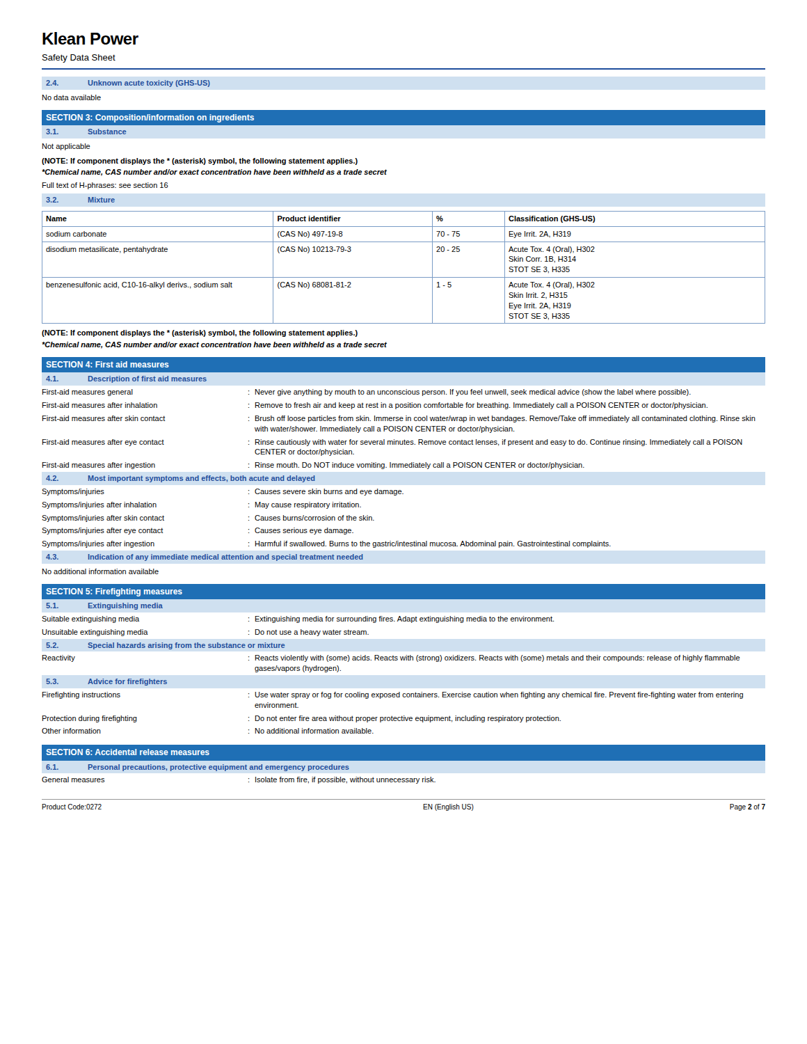Klean Power
Safety Data Sheet
2.4. Unknown acute toxicity (GHS-US)
No data available
SECTION 3: Composition/information on ingredients
3.1. Substance
Not applicable
(NOTE: If component displays the * (asterisk) symbol, the following statement applies.)
*Chemical name, CAS number and/or exact concentration have been withheld as a trade secret
Full text of H-phrases: see section 16
3.2. Mixture
| Name | Product identifier | % | Classification (GHS-US) |
| --- | --- | --- | --- |
| sodium carbonate | (CAS No) 497-19-8 | 70 - 75 | Eye Irrit. 2A, H319 |
| disodium metasilicate, pentahydrate | (CAS No) 10213-79-3 | 20 - 25 | Acute Tox. 4 (Oral), H302 Skin Corr. 1B, H314 STOT SE 3, H335 |
| benzenesulfonic acid, C10-16-alkyl derivs., sodium salt | (CAS No) 68081-81-2 | 1 - 5 | Acute Tox. 4 (Oral), H302 Skin Irrit. 2, H315 Eye Irrit. 2A, H319 STOT SE 3, H335 |
(NOTE: If component displays the * (asterisk) symbol, the following statement applies.)
*Chemical name, CAS number and/or exact concentration have been withheld as a trade secret
SECTION 4: First aid measures
4.1. Description of first aid measures
| First-aid measures general | : | Never give anything by mouth to an unconscious person. If you feel unwell, seek medical advice (show the label where possible). |
| First-aid measures after inhalation | : | Remove to fresh air and keep at rest in a position comfortable for breathing. Immediately call a POISON CENTER or doctor/physician. |
| First-aid measures after skin contact | : | Brush off loose particles from skin. Immerse in cool water/wrap in wet bandages. Remove/Take off immediately all contaminated clothing. Rinse skin with water/shower. Immediately call a POISON CENTER or doctor/physician. |
| First-aid measures after eye contact | : | Rinse cautiously with water for several minutes. Remove contact lenses, if present and easy to do. Continue rinsing. Immediately call a POISON CENTER or doctor/physician. |
| First-aid measures after ingestion | : | Rinse mouth. Do NOT induce vomiting. Immediately call a POISON CENTER or doctor/physician. |
4.2. Most important symptoms and effects, both acute and delayed
| Symptoms/injuries | : | Causes severe skin burns and eye damage. |
| Symptoms/injuries after inhalation | : | May cause respiratory irritation. |
| Symptoms/injuries after skin contact | : | Causes burns/corrosion of the skin. |
| Symptoms/injuries after eye contact | : | Causes serious eye damage. |
| Symptoms/injuries after ingestion | : | Harmful if swallowed. Burns to the gastric/intestinal mucosa. Abdominal pain. Gastrointestinal complaints. |
4.3. Indication of any immediate medical attention and special treatment needed
No additional information available
SECTION 5: Firefighting measures
5.1. Extinguishing media
| Suitable extinguishing media | : | Extinguishing media for surrounding fires. Adapt extinguishing media to the environment. |
| Unsuitable extinguishing media | : | Do not use a heavy water stream. |
5.2. Special hazards arising from the substance or mixture
| Reactivity | : | Reacts violently with (some) acids. Reacts with (strong) oxidizers. Reacts with (some) metals and their compounds: release of highly flammable gases/vapors (hydrogen). |
5.3. Advice for firefighters
| Firefighting instructions | : | Use water spray or fog for cooling exposed containers. Exercise caution when fighting any chemical fire. Prevent fire-fighting water from entering environment. |
| Protection during firefighting | : | Do not enter fire area without proper protective equipment, including respiratory protection. |
| Other information | : | No additional information available. |
SECTION 6: Accidental release measures
6.1. Personal precautions, protective equipment and emergency procedures
| General measures | : | Isolate from fire, if possible, without unnecessary risk. |
Product Code:0272 EN (English US) Page 2 of 7